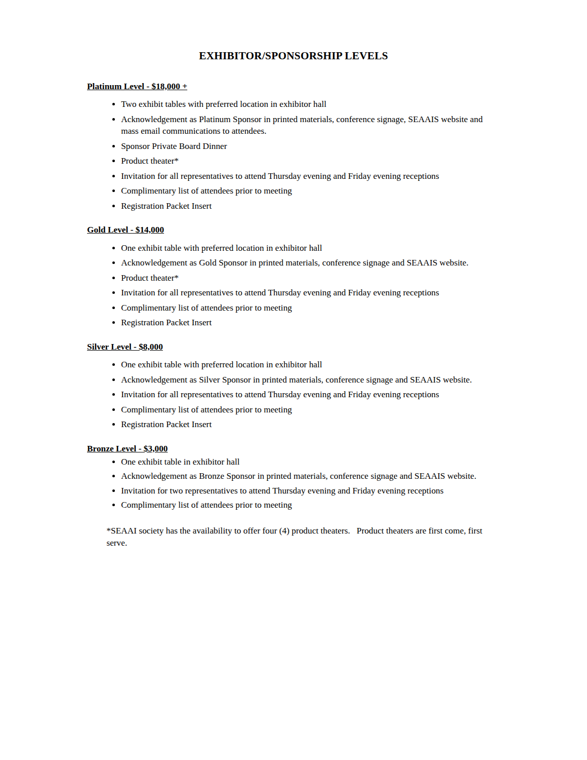EXHIBITOR/SPONSORSHIP LEVELS
Platinum Level - $18,000 +
Two exhibit tables with preferred location in exhibitor hall
Acknowledgement as Platinum Sponsor in printed materials, conference signage, SEAAIS website and mass email communications to attendees.
Sponsor Private Board Dinner
Product theater*
Invitation for all representatives to attend Thursday evening and Friday evening receptions
Complimentary list of attendees prior to meeting
Registration Packet Insert
Gold Level - $14,000
One exhibit table with preferred location in exhibitor hall
Acknowledgement as Gold Sponsor in printed materials, conference signage and SEAAIS website.
Product theater*
Invitation for all representatives to attend Thursday evening and Friday evening receptions
Complimentary list of attendees prior to meeting
Registration Packet Insert
Silver Level - $8,000
One exhibit table with preferred location in exhibitor hall
Acknowledgement as Silver Sponsor in printed materials, conference signage and SEAAIS website.
Invitation for all representatives to attend Thursday evening and Friday evening receptions
Complimentary list of attendees prior to meeting
Registration Packet Insert
Bronze Level - $3,000
One exhibit table in exhibitor hall
Acknowledgement as Bronze Sponsor in printed materials, conference signage and SEAAIS website.
Invitation for two representatives to attend Thursday evening and Friday evening receptions
Complimentary list of attendees prior to meeting
*SEAAI society has the availability to offer four (4) product theaters. Product theaters are first come, first serve.